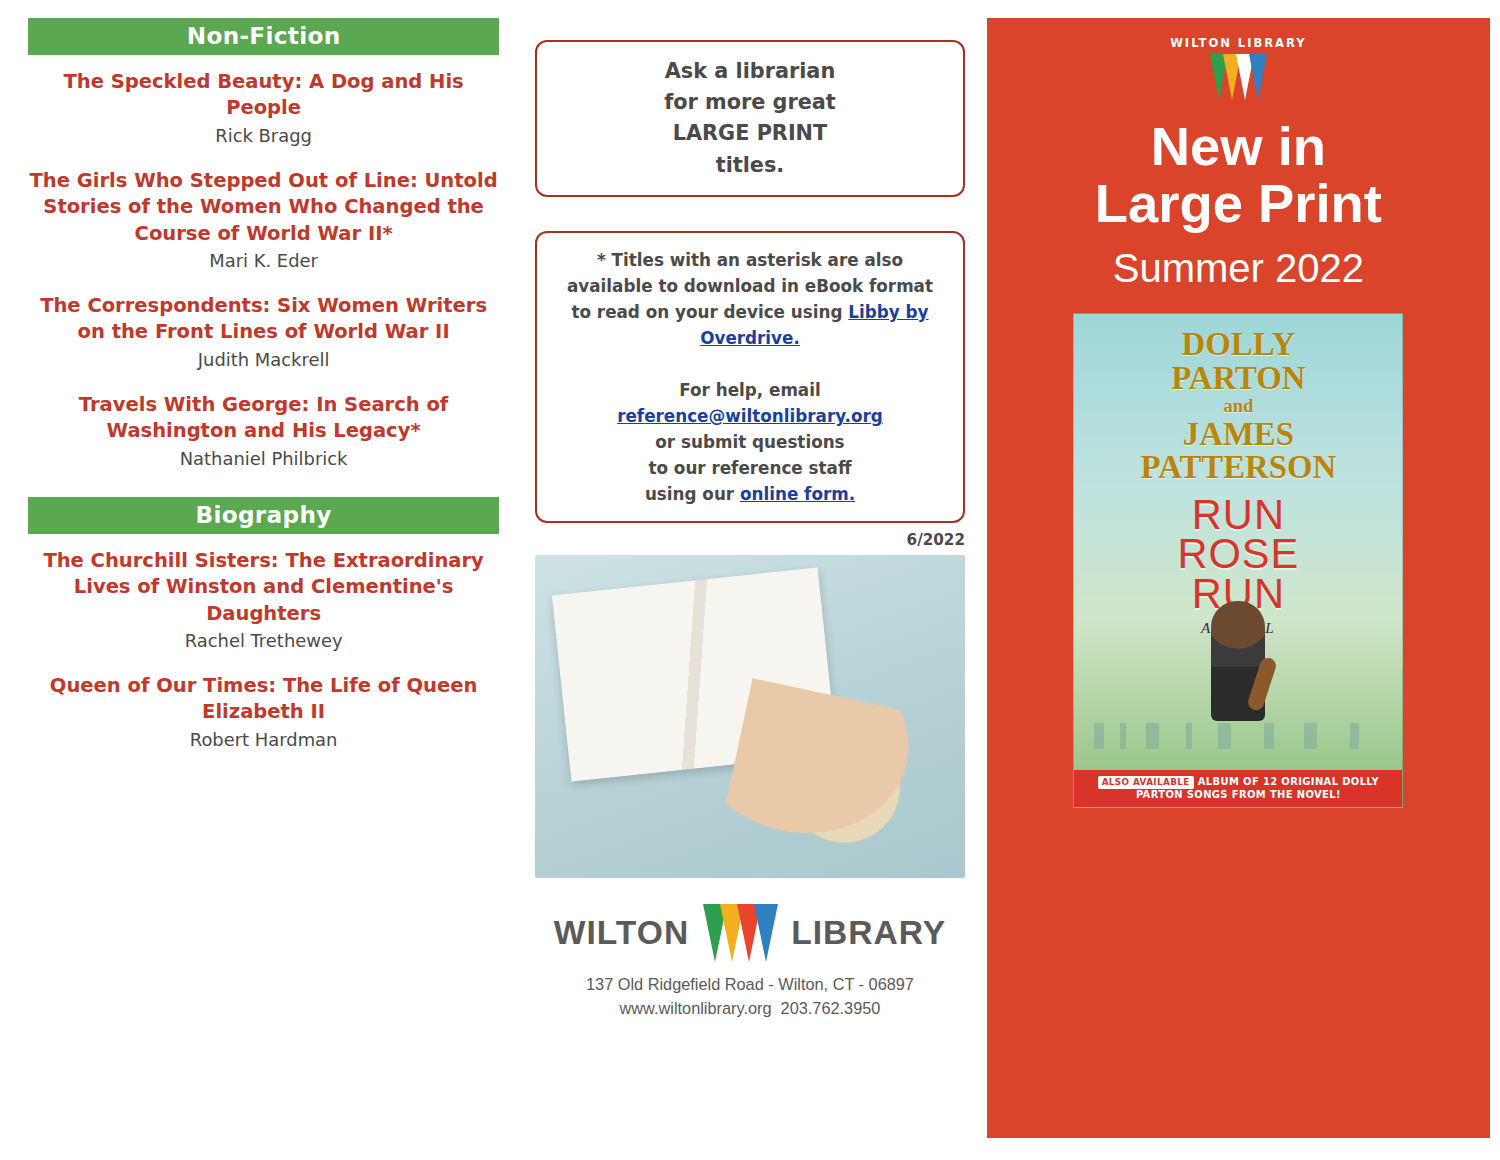Non-Fiction
The Speckled Beauty: A Dog and His People Rick Bragg
The Girls Who Stepped Out of Line: Untold Stories of the Women Who Changed the Course of World War II* Mari K. Eder
The Correspondents: Six Women Writers on the Front Lines of World War II Judith Mackrell
Travels With George: In Search of Washington and His Legacy* Nathaniel Philbrick
Biography
The Churchill Sisters: The Extraordinary Lives of Winston and Clementine's Daughters Rachel Trethewey
Queen of Our Times: The Life of Queen Elizabeth II Robert Hardman
Ask a librarian
for more great
LARGE PRINT
titles.
* Titles with an asterisk are also available to download in eBook format to read on your device using Libby by Overdrive.
For help, email
reference@wiltonlibrary.org
or submit questions
to our reference staff
using our online form.
6/2022
WILTON LIBRARY
137 Old Ridgefield Road - Wilton, CT - 06897
www.wiltonlibrary.org 203.762.3950
WILTON LIBRARY
New in
Large Print
Summer 2022
DOLLY PARTON and JAMES PATTERSON
RUN
ROSE
RUN
A NOVEL
ALSO AVAILABLEALBUM OF 12 ORIGINAL DOLLY PARTON SONGS FROM THE NOVEL!